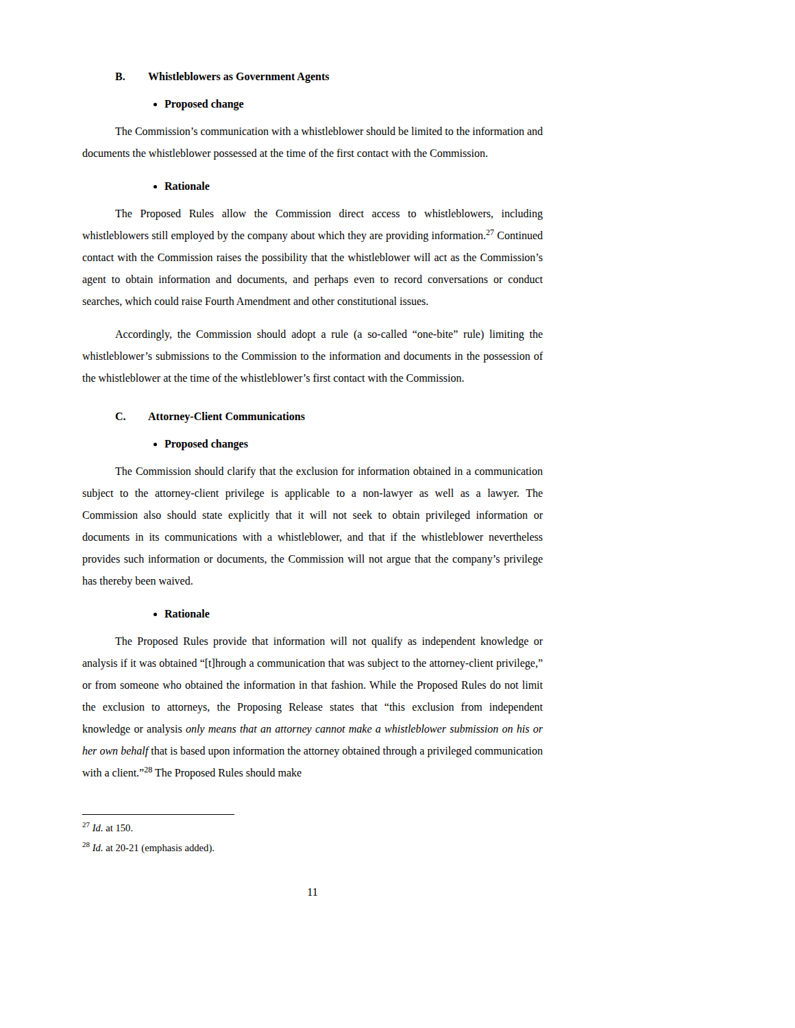B. Whistleblowers as Government Agents
Proposed change
The Commission’s communication with a whistleblower should be limited to the information and documents the whistleblower possessed at the time of the first contact with the Commission.
Rationale
The Proposed Rules allow the Commission direct access to whistleblowers, including whistleblowers still employed by the company about which they are providing information.27 Continued contact with the Commission raises the possibility that the whistleblower will act as the Commission’s agent to obtain information and documents, and perhaps even to record conversations or conduct searches, which could raise Fourth Amendment and other constitutional issues.
Accordingly, the Commission should adopt a rule (a so-called “one-bite” rule) limiting the whistleblower’s submissions to the Commission to the information and documents in the possession of the whistleblower at the time of the whistleblower’s first contact with the Commission.
C. Attorney-Client Communications
Proposed changes
The Commission should clarify that the exclusion for information obtained in a communication subject to the attorney-client privilege is applicable to a non-lawyer as well as a lawyer. The Commission also should state explicitly that it will not seek to obtain privileged information or documents in its communications with a whistleblower, and that if the whistleblower nevertheless provides such information or documents, the Commission will not argue that the company’s privilege has thereby been waived.
Rationale
The Proposed Rules provide that information will not qualify as independent knowledge or analysis if it was obtained “[t]hrough a communication that was subject to the attorney-client privilege,” or from someone who obtained the information in that fashion. While the Proposed Rules do not limit the exclusion to attorneys, the Proposing Release states that “this exclusion from independent knowledge or analysis only means that an attorney cannot make a whistleblower submission on his or her own behalf that is based upon information the attorney obtained through a privileged communication with a client.”28 The Proposed Rules should make
27 Id. at 150.
28 Id. at 20-21 (emphasis added).
11